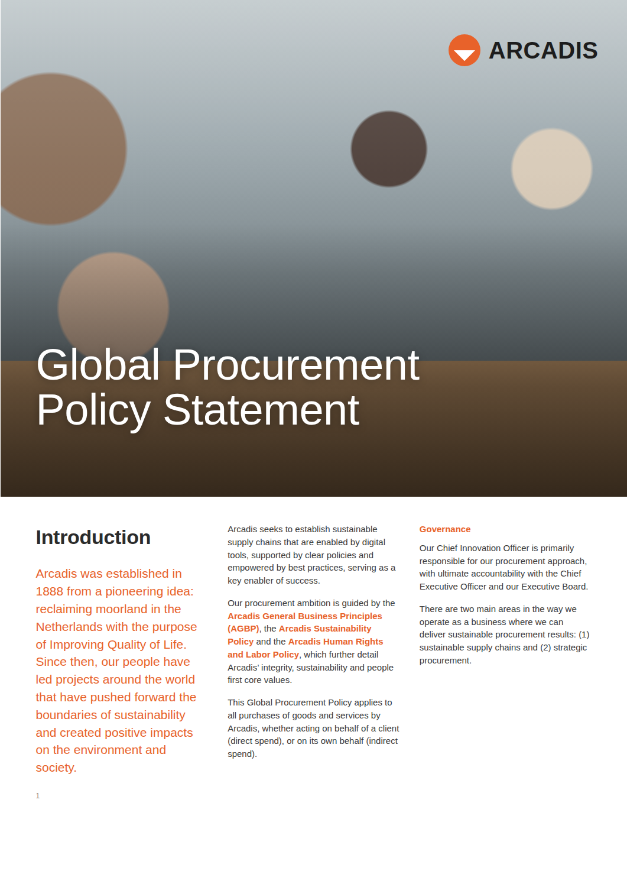ARCADIS
Global Procurement
Policy Statement
Introduction
Arcadis was established in 1888 from a pioneering idea: reclaiming moorland in the Netherlands with the purpose of Improving Quality of Life. Since then, our people have led projects around the world that have pushed forward the boundaries of sustainability and created positive impacts on the environment and society.
Arcadis seeks to establish sustainable supply chains that are enabled by digital tools, supported by clear policies and empowered by best practices, serving as a key enabler of success.
Our procurement ambition is guided by the Arcadis General Business Principles (AGBP), the Arcadis Sustainability Policy and the Arcadis Human Rights and Labor Policy, which further detail Arcadis’ integrity, sustainability and people first core values.
This Global Procurement Policy applies to all purchases of goods and services by Arcadis, whether acting on behalf of a client (direct spend), or on its own behalf (indirect spend).
Governance
Our Chief Innovation Officer is primarily responsible for our procurement approach, with ultimate accountability with the Chief Executive Officer and our Executive Board.
There are two main areas in the way we operate as a business where we can deliver sustainable procurement results: (1) sustainable supply chains and (2) strategic procurement.
1